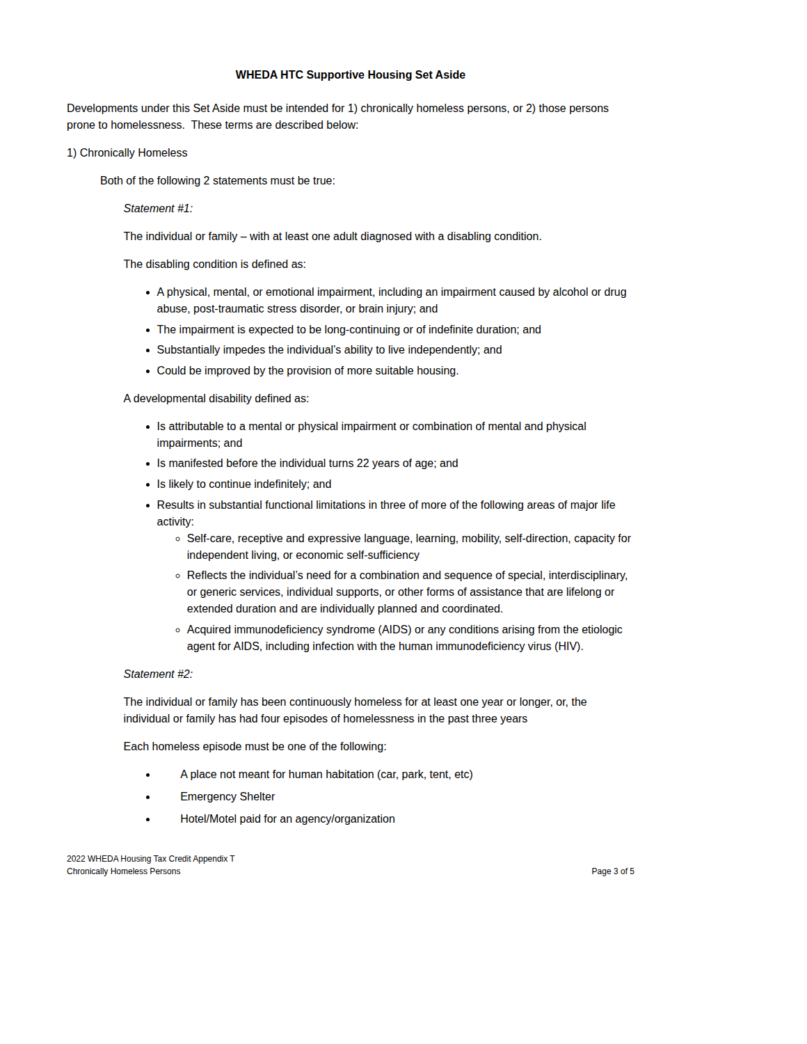WHEDA HTC Supportive Housing Set Aside
Developments under this Set Aside must be intended for 1) chronically homeless persons, or 2) those persons prone to homelessness. These terms are described below:
1) Chronically Homeless
Both of the following 2 statements must be true:
Statement #1:
The individual or family – with at least one adult diagnosed with a disabling condition.
The disabling condition is defined as:
A physical, mental, or emotional impairment, including an impairment caused by alcohol or drug abuse, post-traumatic stress disorder, or brain injury; and
The impairment is expected to be long-continuing or of indefinite duration; and
Substantially impedes the individual’s ability to live independently; and
Could be improved by the provision of more suitable housing.
A developmental disability defined as:
Is attributable to a mental or physical impairment or combination of mental and physical impairments; and
Is manifested before the individual turns 22 years of age; and
Is likely to continue indefinitely; and
Results in substantial functional limitations in three of more of the following areas of major life activity:
Self-care, receptive and expressive language, learning, mobility, self-direction, capacity for independent living, or economic self-sufficiency
Reflects the individual’s need for a combination and sequence of special, interdisciplinary, or generic services, individual supports, or other forms of assistance that are lifelong or extended duration and are individually planned and coordinated.
Acquired immunodeficiency syndrome (AIDS) or any conditions arising from the etiologic agent for AIDS, including infection with the human immunodeficiency virus (HIV).
Statement #2:
The individual or family has been continuously homeless for at least one year or longer, or, the individual or family has had four episodes of homelessness in the past three years
Each homeless episode must be one of the following:
A place not meant for human habitation (car, park, tent, etc)
Emergency Shelter
Hotel/Motel paid for an agency/organization
2022 WHEDA Housing Tax Credit Appendix T
Chronically Homeless Persons
Page 3 of 5